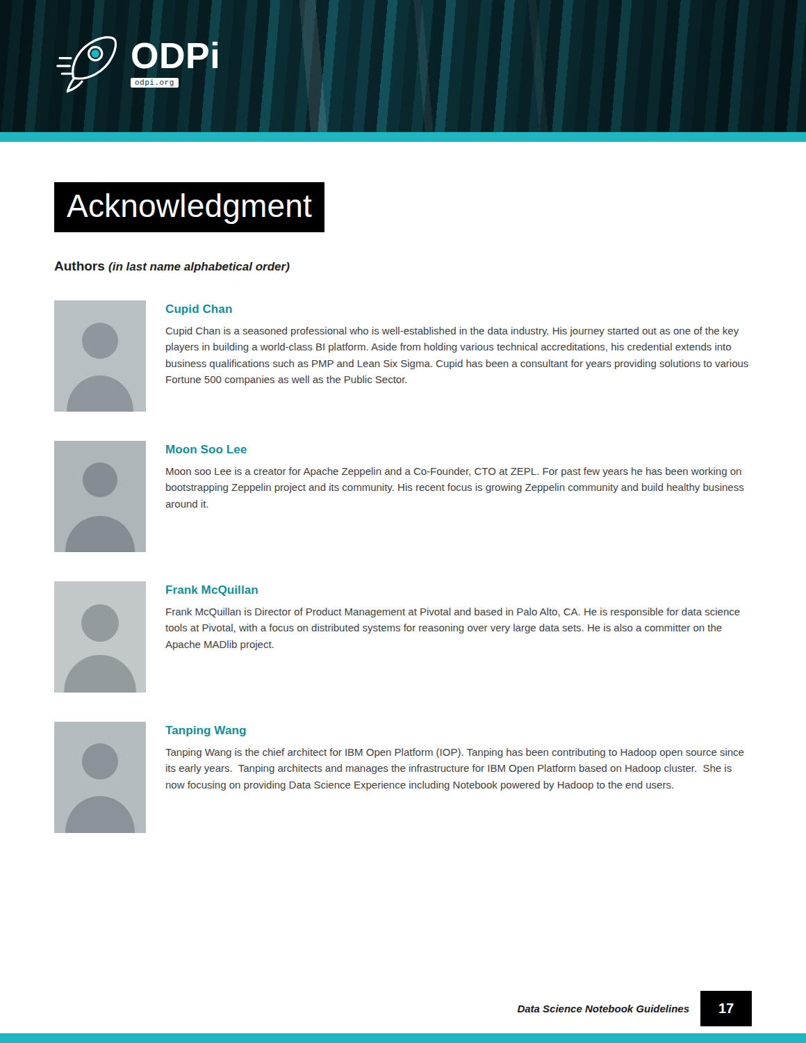ODPi odpi.org
Acknowledgment
Authors (in last name alphabetical order)
Cupid Chan
Cupid Chan is a seasoned professional who is well-established in the data industry. His journey started out as one of the key players in building a world-class BI platform. Aside from holding various technical accreditations, his credential extends into business qualifications such as PMP and Lean Six Sigma. Cupid has been a consultant for years providing solutions to various Fortune 500 companies as well as the Public Sector.
Moon Soo Lee
Moon soo Lee is a creator for Apache Zeppelin and a Co-Founder, CTO at ZEPL. For past few years he has been working on bootstrapping Zeppelin project and its community. His recent focus is growing Zeppelin community and build healthy business around it.
Frank McQuillan
Frank McQuillan is Director of Product Management at Pivotal and based in Palo Alto, CA. He is responsible for data science tools at Pivotal, with a focus on distributed systems for reasoning over very large data sets. He is also a committer on the Apache MADlib project.
Tanping Wang
Tanping Wang is the chief architect for IBM Open Platform (IOP). Tanping has been contributing to Hadoop open source since its early years. Tanping architects and manages the infrastructure for IBM Open Platform based on Hadoop cluster. She is now focusing on providing Data Science Experience including Notebook powered by Hadoop to the end users.
Data Science Notebook Guidelines
17